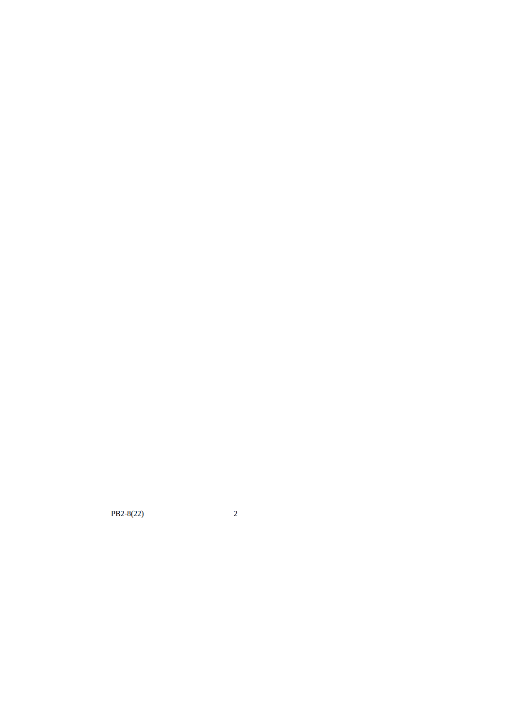PB2-8(22) 2